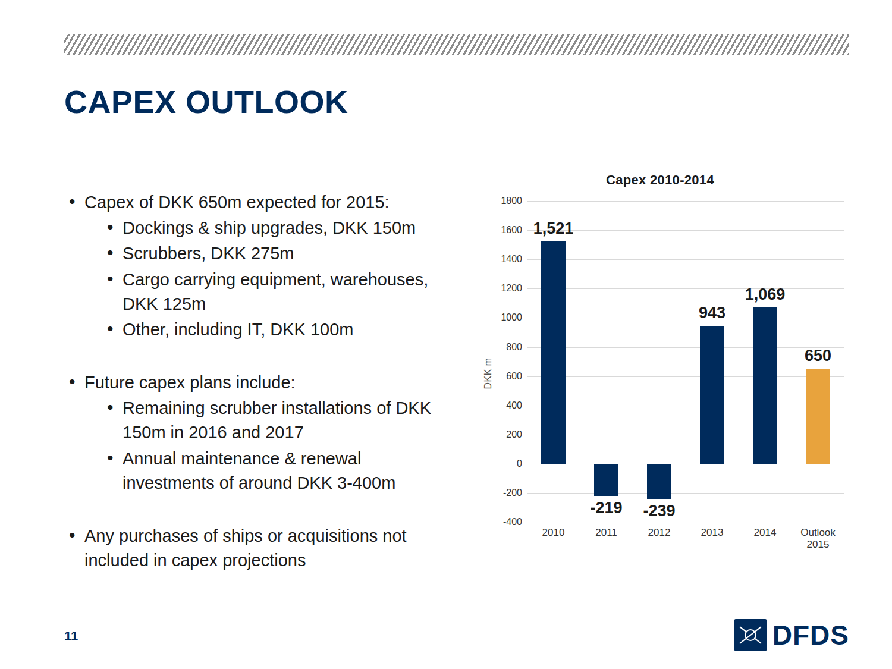Capex Outlook
Capex of DKK 650m expected for 2015:
Dockings & ship upgrades, DKK 150m
Scrubbers, DKK 275m
Cargo carrying equipment, warehouses, DKK 125m
Other, including IT, DKK 100m
Future capex plans include:
Remaining scrubber installations of DKK 150m in 2016 and 2017
Annual maintenance & renewal investments of around DKK 3-400m
Any purchases of ships or acquisitions not included in capex projections
Capex 2010-2014
DKK m
1800 1600 1400 1200 1000 800 600 400 200 0 -200 -400
1,521
-219
-239
943
1,069
650
2010
2011
2012
2013
2014
Outlook
2015
11
DFDS